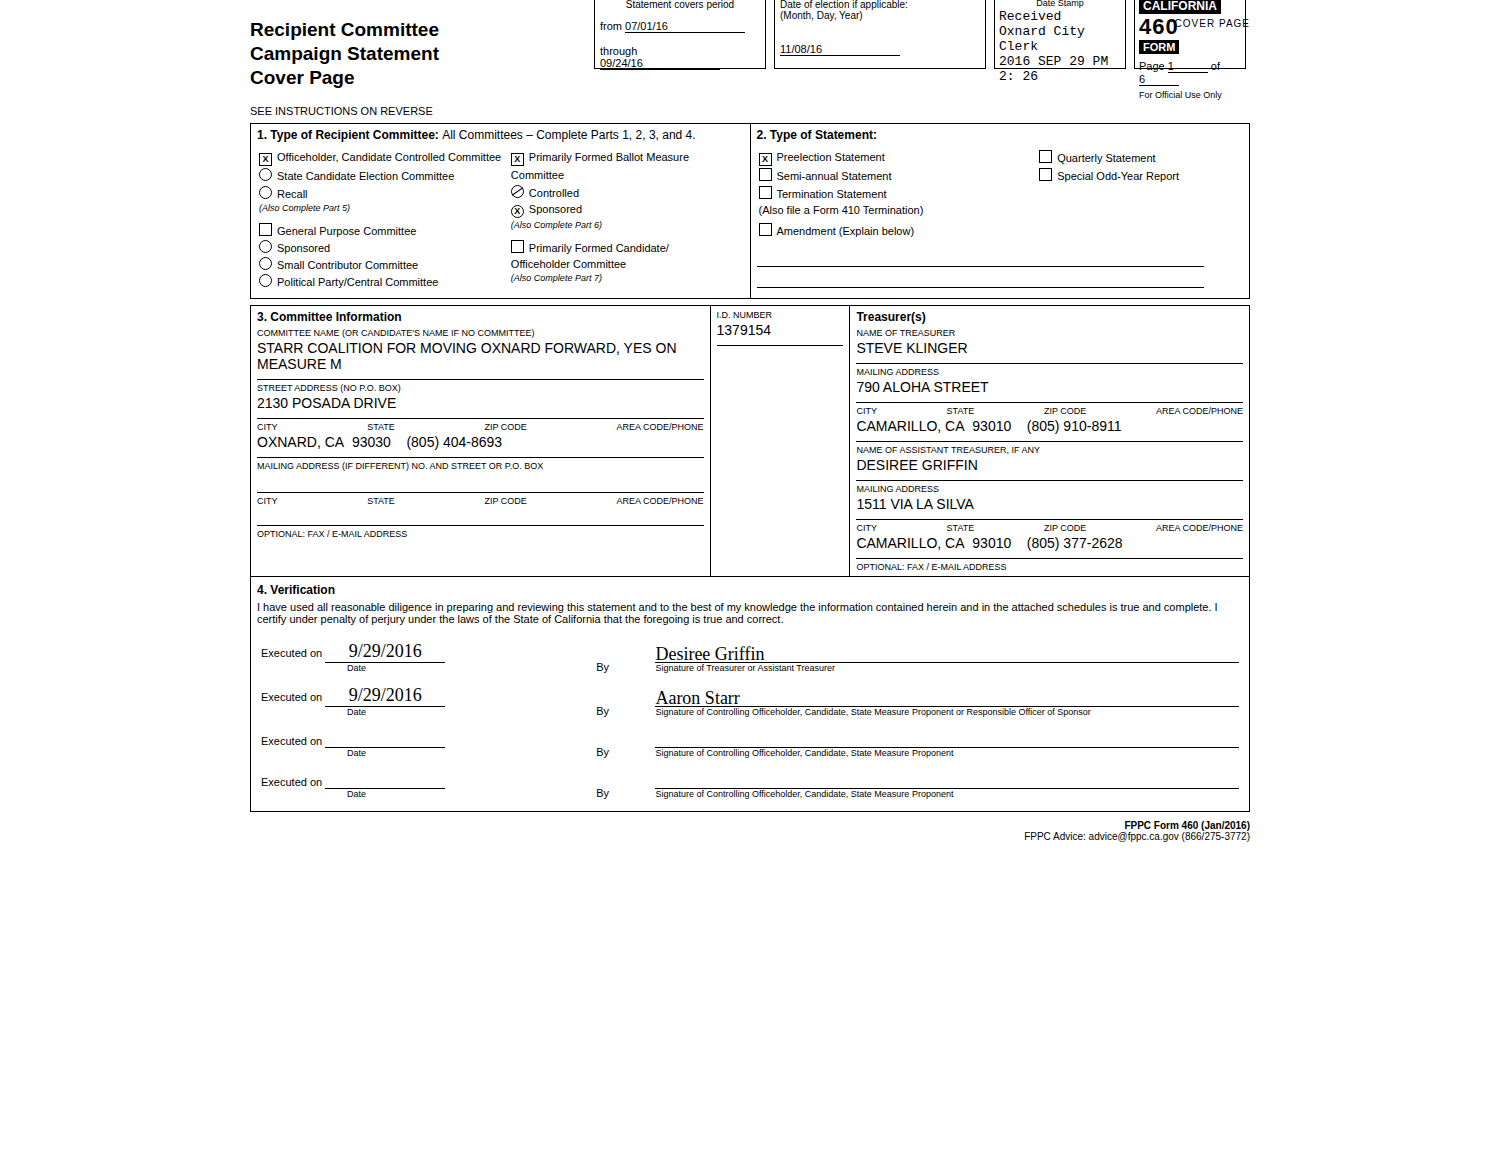COVER PAGE
Recipient Committee
Campaign Statement
Cover Page
| | Statement covers period from 07/01/16 through 09/24/16 | Date of election if applicable: (Month, Day, Year) 11/08/16 | Date Stamp Received Oxnard City Clerk 2016 SEP 29 PM 2: 26 | CALIFORNIA 460 FORM Page 1 of 6 For Official Use Only |
SEE INSTRUCTIONS ON REVERSE
| 1. Type of Recipient Committee: All Committees – Complete Parts 1, 2, 3, and 4. / Officeholder, Candidate Controlled Committee State Candidate Election Committee Recall (Also Complete Part 5) General Purpose Committee Sponsored Small Contributor Committee Political Party/Central Committee / Primarily Formed Ballot Measure Committee Controlled X Sponsored (Also Complete Part 6) Primarily Formed Candidate/ Officeholder Committee (Also Complete Part 7) / | 2. Type of Statement: / Preelection Statement Semi-annual Statement Termination Statement (Also file a Form 410 Termination) Amendment (Explain below) / Quarterly Statement Special Odd-Year Report / |
| 3. Committee Information Committee Name (or Candidate's Name if No Committee) STARR COALITION FOR MOVING OXNARD FORWARD, YES ON MEASURE M Street Address (No P.O. Box) 2130 POSADA DRIVE City State Zip Code Area Code/Phone OXNARD, CA 93030 (805) 404-8693 Mailing Address (If Different) No. and Street or P.O. Box City State Zip Code Area Code/Phone Optional: Fax / E-Mail Address | I.D. Number 1379154 | Treasurer(s) Name of Treasurer STEVE KLINGER Mailing Address 790 ALOHA STREET City State Zip Code Area Code/Phone CAMARILLO, CA 93010 (805) 910-8911 Name of Assistant Treasurer, If Any DESIREE GRIFFIN Mailing Address 1511 VIA LA SILVA City State Zip Code Area Code/Phone CAMARILLO, CA 93010 (805) 377-2628 Optional: Fax / E-Mail Address |
4. Verification
I have used all reasonable diligence in preparing and reviewing this statement and to the best of my knowledge the information contained herein and in the attached schedules is true and complete. I certify under penalty of perjury under the laws of the State of California that the foregoing is true and correct.
| Executed on 9/29/2016 Date | By | Desiree Griffin Signature of Treasurer or Assistant Treasurer |
| Executed on 9/29/2016 Date | By | Aaron Starr Signature of Controlling Officeholder, Candidate, State Measure Proponent or Responsible Officer of Sponsor |
| Executed on Date | By | Signature of Controlling Officeholder, Candidate, State Measure Proponent |
| Executed on Date | By | Signature of Controlling Officeholder, Candidate, State Measure Proponent |
FPPC Form 460 (Jan/2016)
FPPC Advice: advice@fppc.ca.gov (866/275-3772)